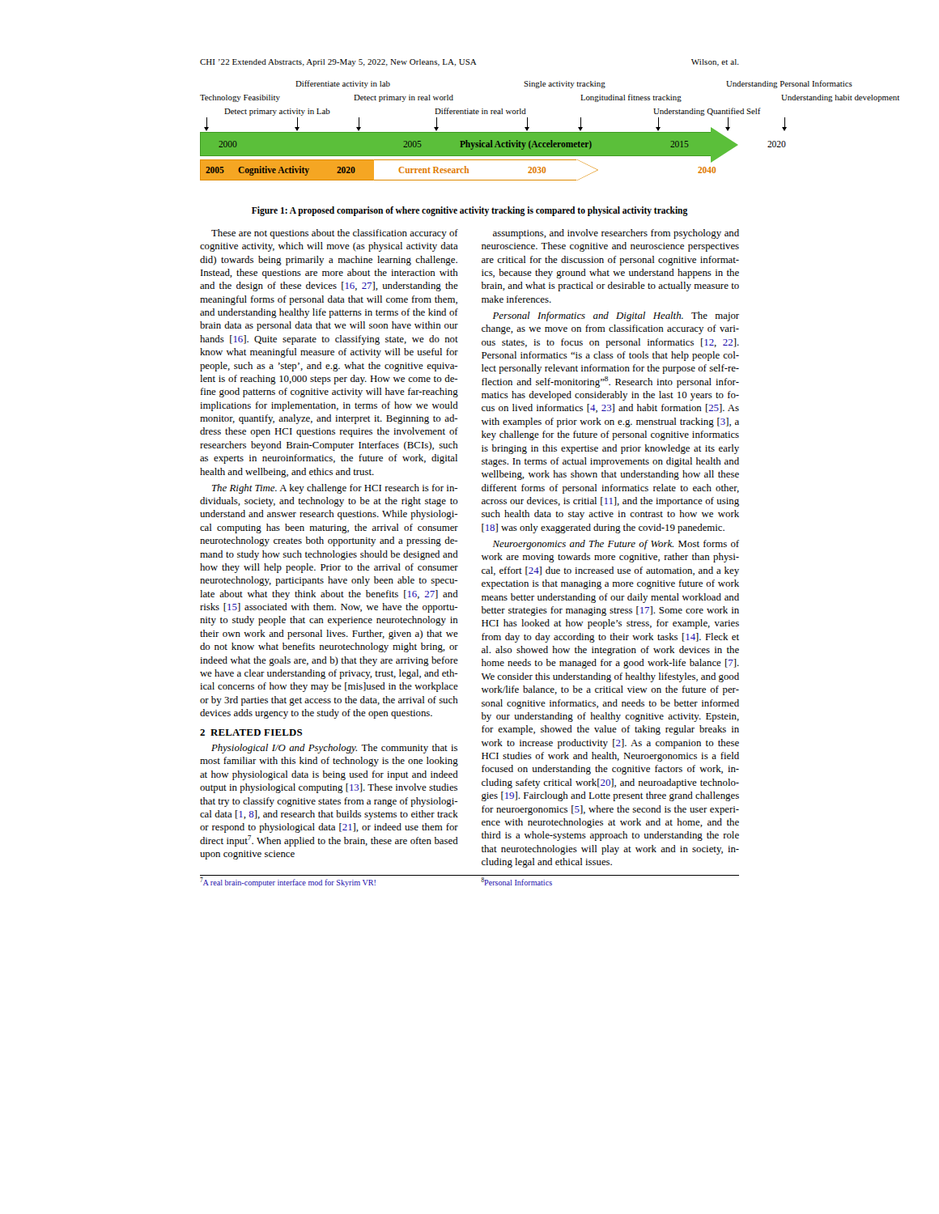CHI ’22 Extended Abstracts, April 29-May 5, 2022, New Orleans, LA, USA
Wilson, et al.
Differentiate activity in lab
Single activity tracking
Understanding Personal Informatics
Technology Feasibility
Detect primary in real world
Longitudinal fitness tracking
Understanding habit development
Detect primary activity in Lab
Differentiate in real world
Understanding Quantified Self
2000
2005
Physical Activity (Accelerometer)
2015
2020
2005
Cognitive Activity
2020
Current Research
2030
2040
Figure 1: A proposed comparison of where cognitive activity tracking is compared to physical activity tracking
These are not questions about the classification accuracy of cognitive activity, which will move (as physical activity data did) towards being primarily a machine learning challenge. Instead, these questions are more about the interaction with and the design of these devices [16, 27], understanding the meaningful forms of personal data that will come from them, and understanding healthy life patterns in terms of the kind of brain data as personal data that we will soon have within our hands [16]. Quite separate to classifying state, we do not know what meaningful measure of activity will be useful for people, such as a ’step’, and e.g. what the cognitive equivalent is of reaching 10,000 steps per day. How we come to define good patterns of cognitive activity will have far-reaching implications for implementation, in terms of how we would monitor, quantify, analyze, and interpret it. Beginning to address these open HCI questions requires the involvement of researchers beyond Brain-Computer Interfaces (BCIs), such as experts in neuroinformatics, the future of work, digital health and wellbeing, and ethics and trust.
The Right Time. A key challenge for HCI research is for individuals, society, and technology to be at the right stage to understand and answer research questions. While physiological computing has been maturing, the arrival of consumer neurotechnology creates both opportunity and a pressing demand to study how such technologies should be designed and how they will help people. Prior to the arrival of consumer neurotechnology, participants have only been able to speculate about what they think about the benefits [16, 27] and risks [15] associated with them. Now, we have the opportunity to study people that can experience neurotechnology in their own work and personal lives. Further, given a) that we do not know what benefits neurotechnology might bring, or indeed what the goals are, and b) that they are arriving before we have a clear understanding of privacy, trust, legal, and ethical concerns of how they may be [mis]used in the workplace or by 3rd parties that get access to the data, the arrival of such devices adds urgency to the study of the open questions.
2 RELATED FIELDS
Physiological I/O and Psychology. The community that is most familiar with this kind of technology is the one looking at how physiological data is being used for input and indeed output in physiological computing [13]. These involve studies that try to classify cognitive states from a range of physiological data [1, 8], and research that builds systems to either track or respond to physiological data [21], or indeed use them for direct input7. When applied to the brain, these are often based upon cognitive science
assumptions, and involve researchers from psychology and neuroscience. These cognitive and neuroscience perspectives are critical for the discussion of personal cognitive informatics, because they ground what we understand happens in the brain, and what is practical or desirable to actually measure to make inferences.
Personal Informatics and Digital Health. The major change, as we move on from classification accuracy of various states, is to focus on personal informatics [12, 22]. Personal informatics “is a class of tools that help people collect personally relevant information for the purpose of self-reflection and self-monitoring”8. Research into personal informatics has developed considerably in the last 10 years to focus on lived informatics [4, 23] and habit formation [25]. As with examples of prior work on e.g. menstrual tracking [3], a key challenge for the future of personal cognitive informatics is bringing in this expertise and prior knowledge at its early stages. In terms of actual improvements on digital health and wellbeing, work has shown that understanding how all these different forms of personal informatics relate to each other, across our devices, is critial [11], and the importance of using such health data to stay active in contrast to how we work [18] was only exaggerated during the covid-19 panedemic.
Neuroergonomics and The Future of Work. Most forms of work are moving towards more cognitive, rather than physical, effort [24] due to increased use of automation, and a key expectation is that managing a more cognitive future of work means better understanding of our daily mental workload and better strategies for managing stress [17]. Some core work in HCI has looked at how people’s stress, for example, varies from day to day according to their work tasks [14]. Fleck et al. also showed how the integration of work devices in the home needs to be managed for a good work-life balance [7]. We consider this understanding of healthy lifestyles, and good work/life balance, to be a critical view on the future of personal cognitive informatics, and needs to be better informed by our understanding of healthy cognitive activity. Epstein, for example, showed the value of taking regular breaks in work to increase productivity [2]. As a companion to these HCI studies of work and health, Neuroergonomics is a field focused on understanding the cognitive factors of work, including safety critical work[20], and neuroadaptive technologies [19]. Fairclough and Lotte present three grand challenges for neuroergonomics [5], where the second is the user experience with neurotechnologies at work and at home, and the third is a whole-systems approach to understanding the role that neurotechnologies will play at work and in society, including legal and ethical issues.
7A real brain-computer interface mod for Skyrim VR!
8Personal Informatics